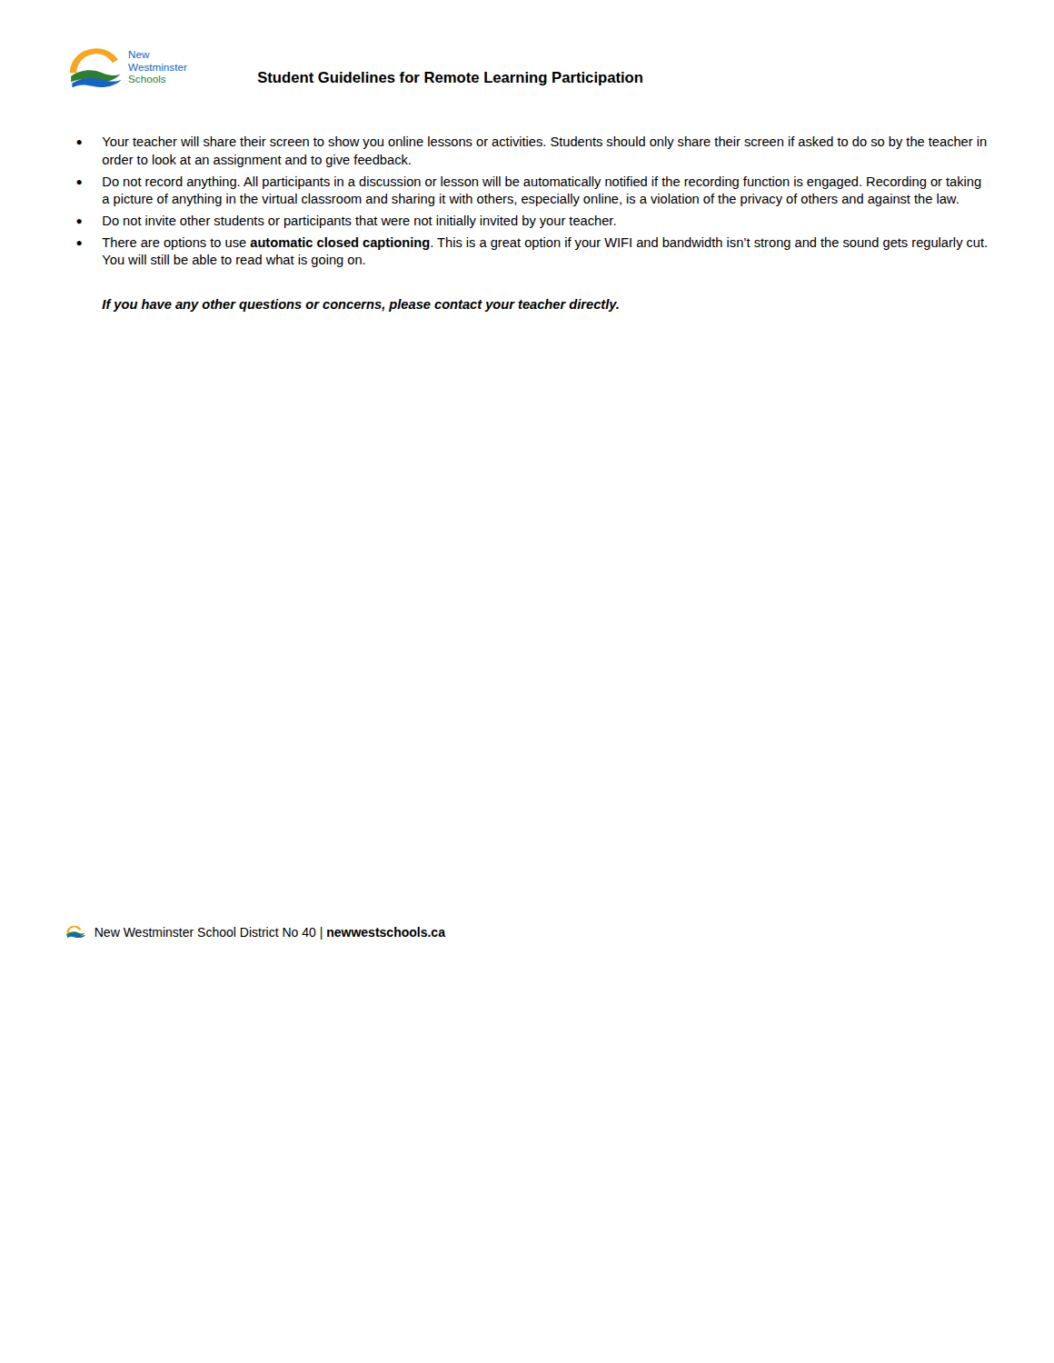New Westminster Schools
Student Guidelines for Remote Learning Participation
Your teacher will share their screen to show you online lessons or activities. Students should only share their screen if asked to do so by the teacher in order to look at an assignment and to give feedback.
Do not record anything. All participants in a discussion or lesson will be automatically notified if the recording function is engaged. Recording or taking a picture of anything in the virtual classroom and sharing it with others, especially online, is a violation of the privacy of others and against the law.
Do not invite other students or participants that were not initially invited by your teacher.
There are options to use automatic closed captioning. This is a great option if your WIFI and bandwidth isn’t strong and the sound gets regularly cut. You will still be able to read what is going on.
If you have any other questions or concerns, please contact your teacher directly.
New Westminster School District No 40 | newwestschools.ca